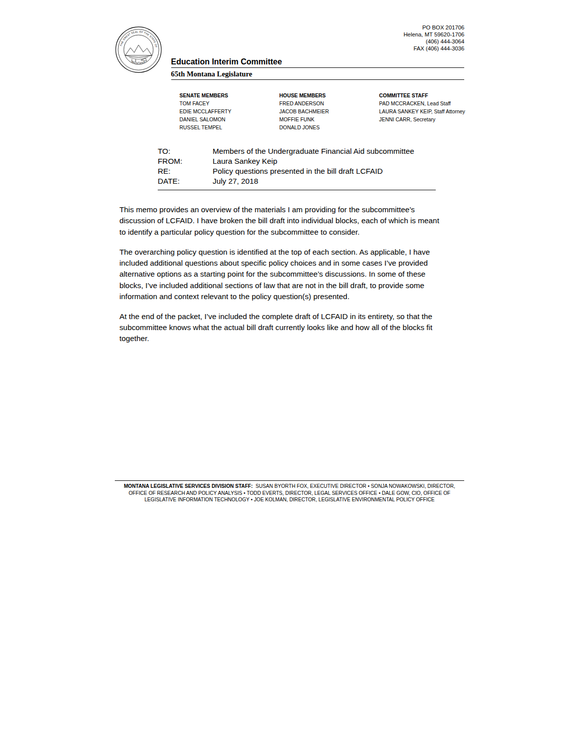THE GREAT SEAL OF THE STATE OF MONTANA
PO BOX 201706
Helena, MT 59620-1706
(406) 444-3064
FAX (406) 444-3036
Education Interim Committee
65th Montana Legislature
SENATE MEMBERS
TOM FACEY
EDIE MCCLAFFERTY
DANIEL SALOMON
RUSSEL TEMPEL
HOUSE MEMBERS
FRED ANDERSON
JACOB BACHMEIER
MOFFIE FUNK
DONALD JONES
COMMITTEE STAFF
PAD MCCRACKEN, Lead Staff
LAURA SANKEY KEIP, Staff Attorney
JENNI CARR, Secretary
| TO: | Members of the Undergraduate Financial Aid subcommittee |
| FROM: | Laura Sankey Keip |
| RE: | Policy questions presented in the bill draft LCFAID |
| DATE: | July 27, 2018 |
This memo provides an overview of the materials I am providing for the subcommittee’s discussion of LCFAID. I have broken the bill draft into individual blocks, each of which is meant to identify a particular policy question for the subcommittee to consider.
The overarching policy question is identified at the top of each section. As applicable, I have included additional questions about specific policy choices and in some cases I’ve provided alternative options as a starting point for the subcommittee’s discussions. In some of these blocks, I’ve included additional sections of law that are not in the bill draft, to provide some information and context relevant to the policy question(s) presented.
At the end of the packet, I’ve included the complete draft of LCFAID in its entirety, so that the subcommittee knows what the actual bill draft currently looks like and how all of the blocks fit together.
MONTANA LEGISLATIVE SERVICES DIVISION STAFF: SUSAN BYORTH FOX, EXECUTIVE DIRECTOR • SONJA NOWAKOWSKI, DIRECTOR, OFFICE OF RESEARCH AND POLICY ANALYSIS • TODD EVERTS, DIRECTOR, LEGAL SERVICES OFFICE • DALE GOW, CIO, OFFICE OF LEGISLATIVE INFORMATION TECHNOLOGY • JOE KOLMAN, DIRECTOR, LEGISLATIVE ENVIRONMENTAL POLICY OFFICE